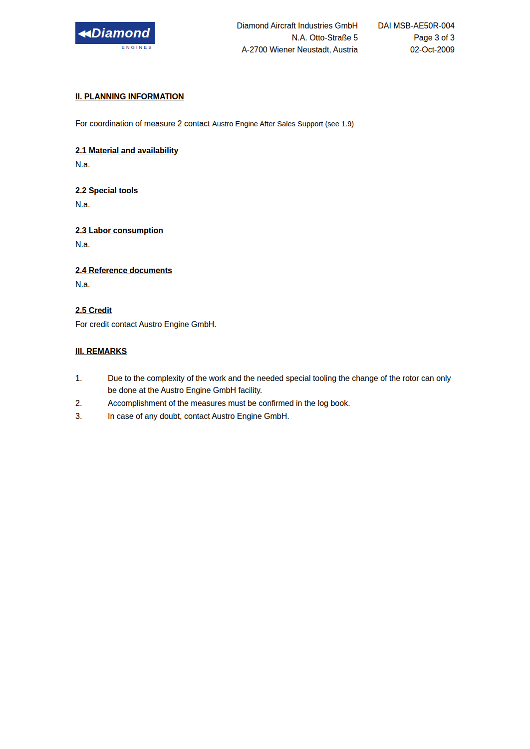◂◂Diamond
ENGINES
Diamond Aircraft Industries GmbH
N.A. Otto-Straße 5
A-2700 Wiener Neustadt, Austria
DAI MSB-AE50R-004
Page 3 of 3
02-Oct-2009
II. PLANNING INFORMATION
For coordination of measure 2 contact Austro Engine After Sales Support (see 1.9)
2.1 Material and availability
N.a.
2.2 Special tools
N.a.
2.3 Labor consumption
N.a.
2.4 Reference documents
N.a.
2.5 Credit
For credit contact Austro Engine GmbH.
III. REMARKS
Due to the complexity of the work and the needed special tooling the change of the rotor can only be done at the Austro Engine GmbH facility.
Accomplishment of the measures must be confirmed in the log book.
In case of any doubt, contact Austro Engine GmbH.